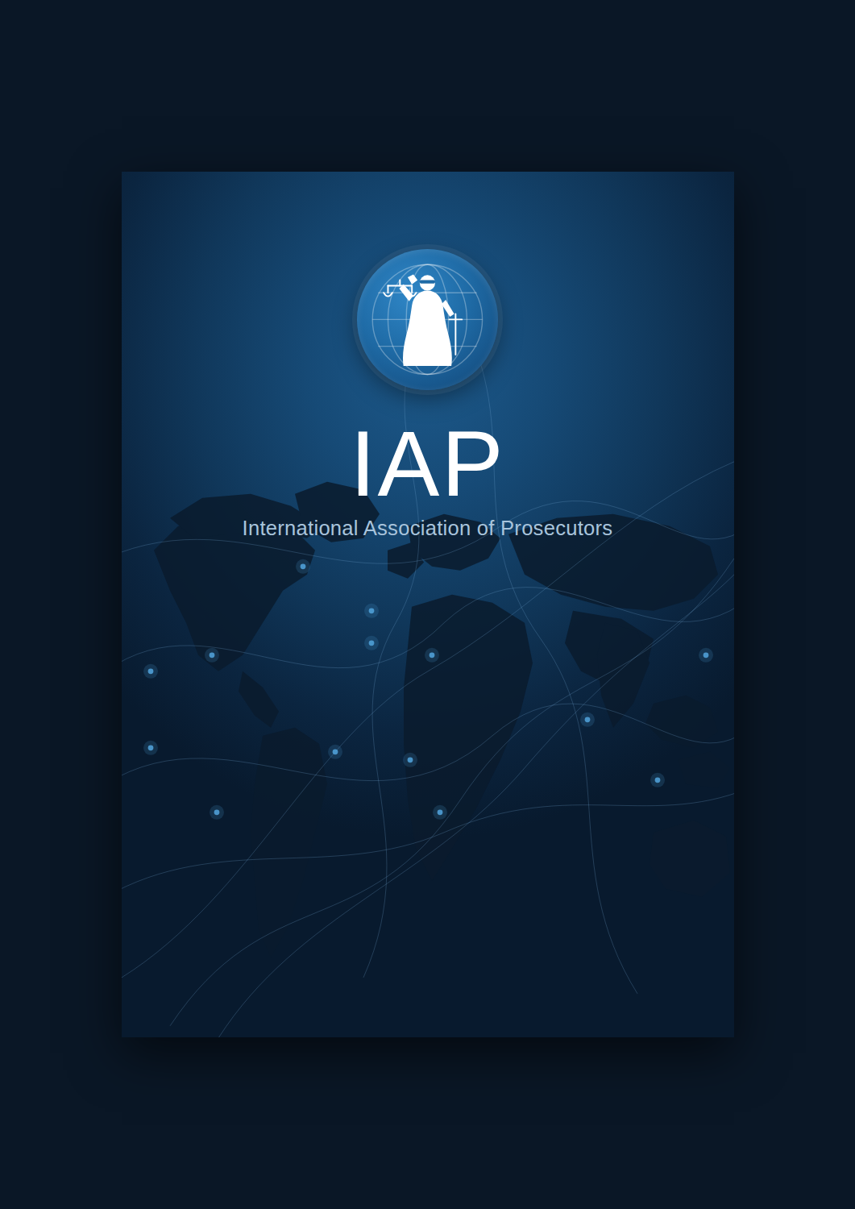IAP International Association of Prosecutors